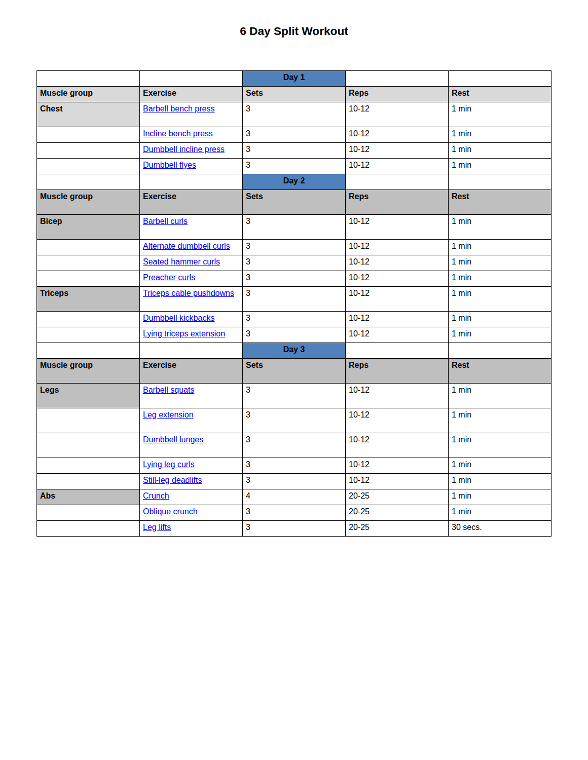6 Day Split Workout
| | | Day 1 | | |
| Muscle group | Exercise | Sets | Reps | Rest |
| Chest | Barbell bench press | 3 | 10-12 | 1 min |
| | Incline bench press | 3 | 10-12 | 1 min |
| | Dumbbell incline press | 3 | 10-12 | 1 min |
| | Dumbbell flyes | 3 | 10-12 | 1 min |
| | | Day 2 | | |
| Muscle group | Exercise | Sets | Reps | Rest |
| Bicep | Barbell curls | 3 | 10-12 | 1 min |
| | Alternate dumbbell curls | 3 | 10-12 | 1 min |
| | Seated hammer curls | 3 | 10-12 | 1 min |
| | Preacher curls | 3 | 10-12 | 1 min |
| Triceps | Triceps cable pushdowns | 3 | 10-12 | 1 min |
| | Dumbbell kickbacks | 3 | 10-12 | 1 min |
| | Lying triceps extension | 3 | 10-12 | 1 min |
| | | Day 3 | | |
| Muscle group | Exercise | Sets | Reps | Rest |
| Legs | Barbell squats | 3 | 10-12 | 1 min |
| | Leg extension | 3 | 10-12 | 1 min |
| | Dumbbell lunges | 3 | 10-12 | 1 min |
| | Lying leg curls | 3 | 10-12 | 1 min |
| | Still-leg deadlifts | 3 | 10-12 | 1 min |
| Abs | Crunch | 4 | 20-25 | 1 min |
| | Oblique crunch | 3 | 20-25 | 1 min |
| | Leg lifts | 3 | 20-25 | 30 secs. |